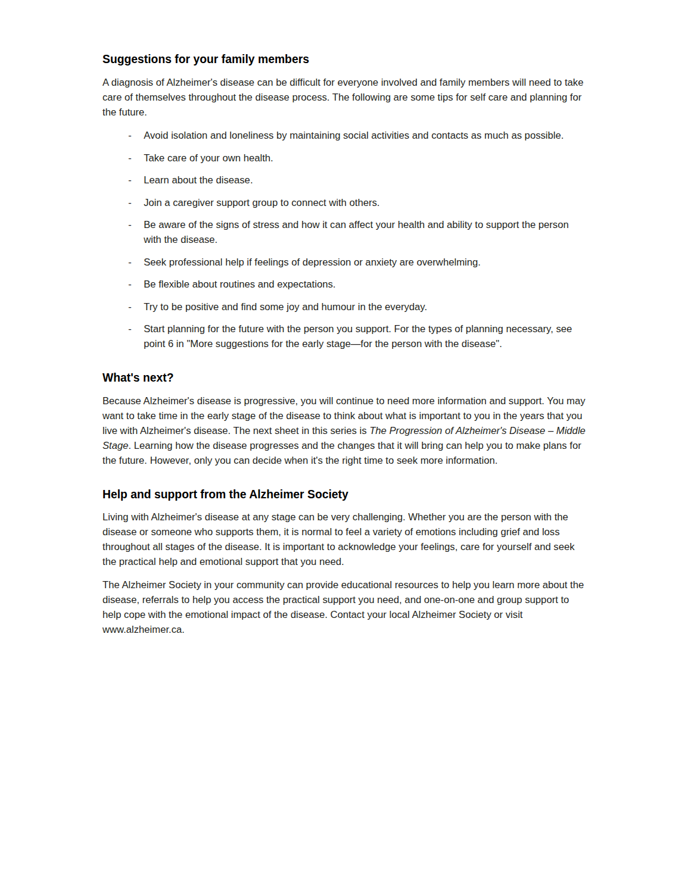Suggestions for your family members
A diagnosis of Alzheimer's disease can be difficult for everyone involved and family members will need to take care of themselves throughout the disease process. The following are some tips for self care and planning for the future.
Avoid isolation and loneliness by maintaining social activities and contacts as much as possible.
Take care of your own health.
Learn about the disease.
Join a caregiver support group to connect with others.
Be aware of the signs of stress and how it can affect your health and ability to support the person with the disease.
Seek professional help if feelings of depression or anxiety are overwhelming.
Be flexible about routines and expectations.
Try to be positive and find some joy and humour in the everyday.
Start planning for the future with the person you support. For the types of planning necessary, see point 6 in "More suggestions for the early stage—for the person with the disease".
What's next?
Because Alzheimer's disease is progressive, you will continue to need more information and support. You may want to take time in the early stage of the disease to think about what is important to you in the years that you live with Alzheimer's disease. The next sheet in this series is The Progression of Alzheimer's Disease – Middle Stage. Learning how the disease progresses and the changes that it will bring can help you to make plans for the future. However, only you can decide when it's the right time to seek more information.
Help and support from the Alzheimer Society
Living with Alzheimer's disease at any stage can be very challenging. Whether you are the person with the disease or someone who supports them, it is normal to feel a variety of emotions including grief and loss throughout all stages of the disease. It is important to acknowledge your feelings, care for yourself and seek the practical help and emotional support that you need.
The Alzheimer Society in your community can provide educational resources to help you learn more about the disease, referrals to help you access the practical support you need, and one-on-one and group support to help cope with the emotional impact of the disease. Contact your local Alzheimer Society or visit www.alzheimer.ca.